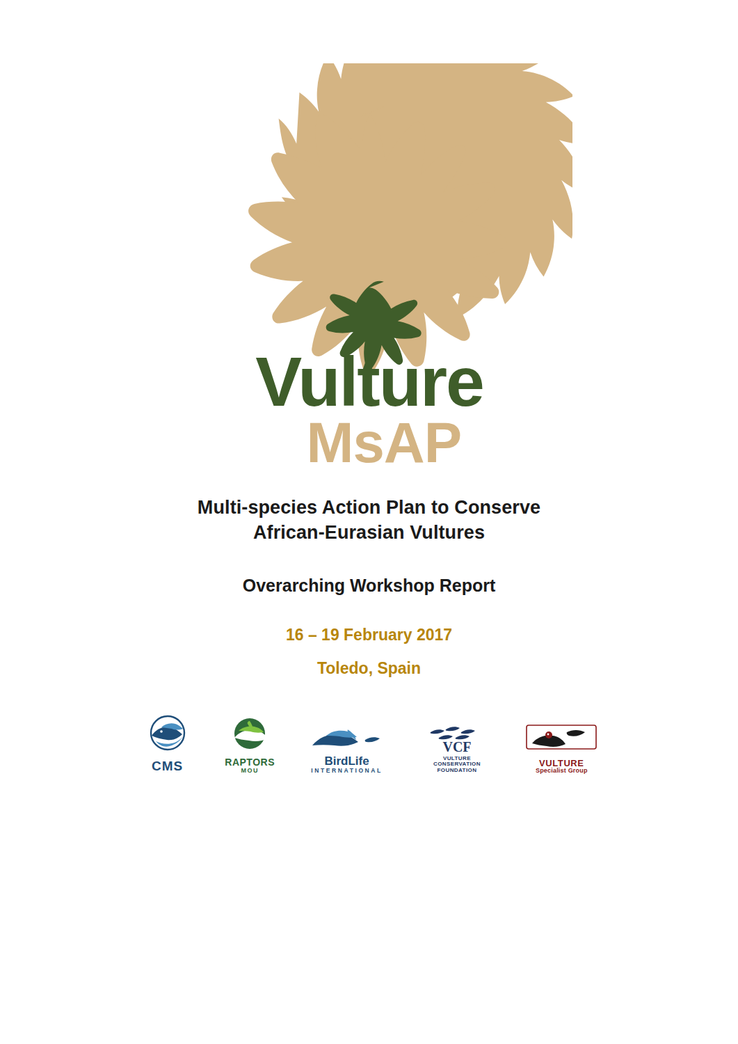Vulture MsAP
Multi-species Action Plan to Conserve
African-Eurasian Vultures
Overarching Workshop Report
16 – 19 February 2017
Toledo, Spain
CMS
RAPTORSMOU
BirdLifeINTERNATIONAL
VCF
VULTURE CONSERVATION
FOUNDATION
VULTURESpecialist Group